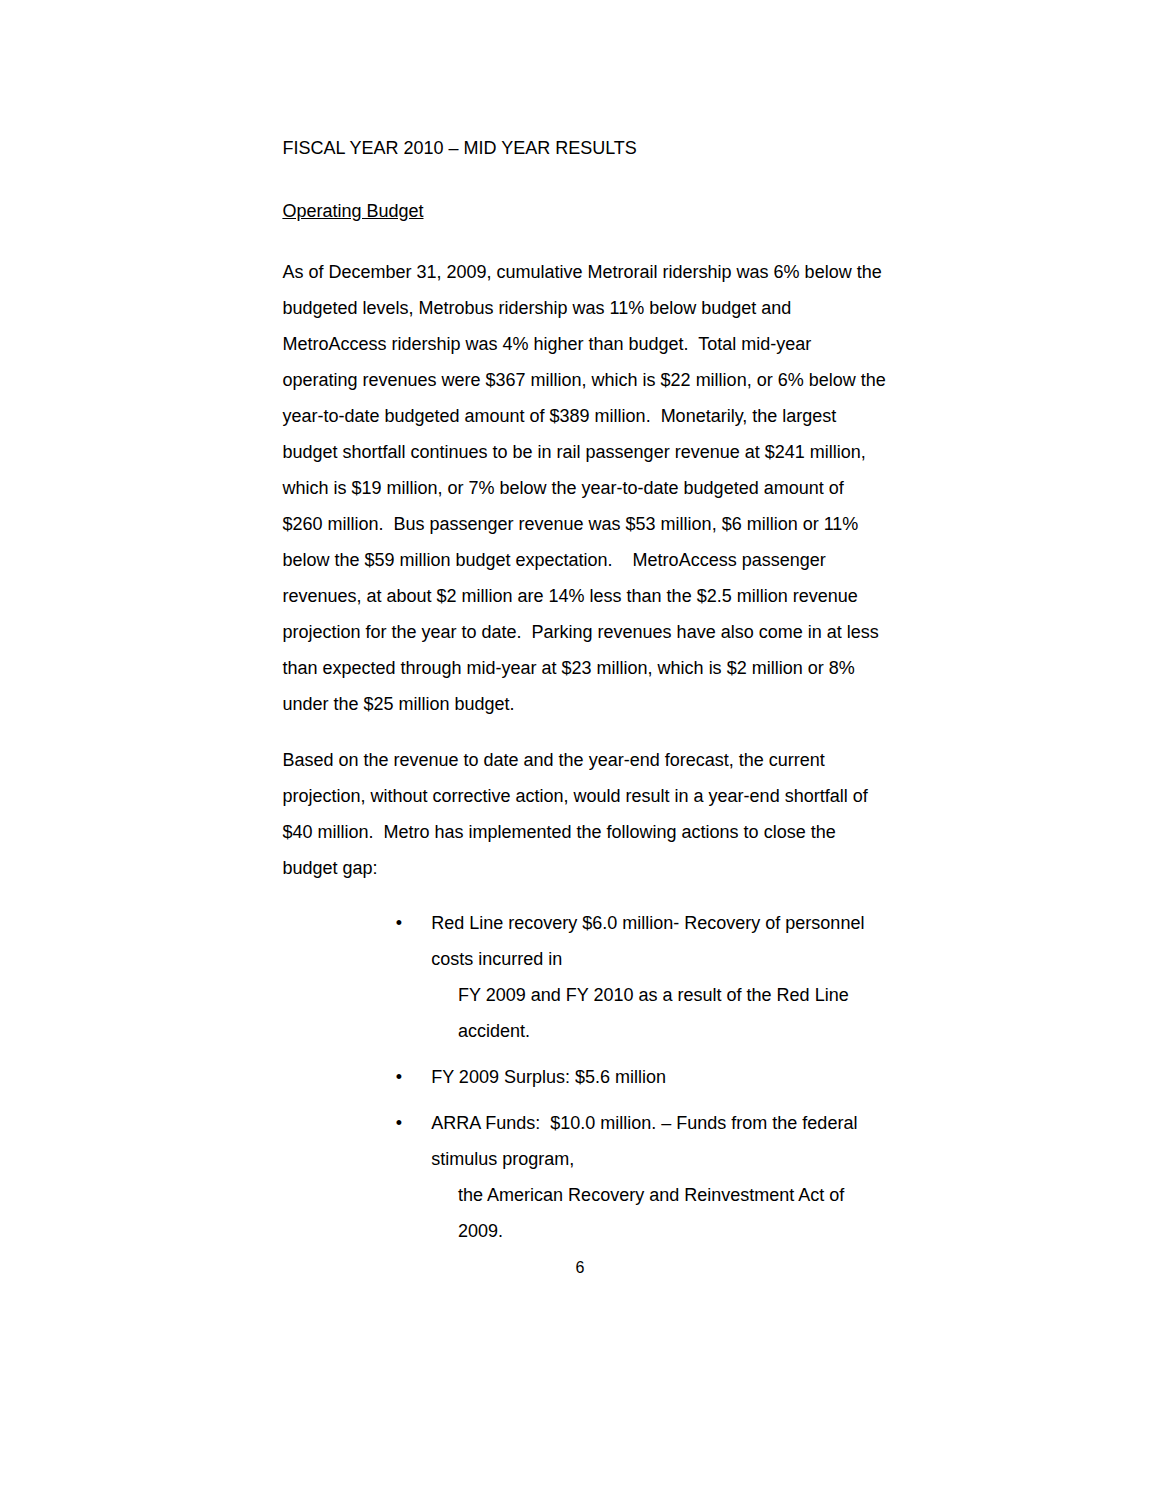FISCAL YEAR 2010 – MID YEAR RESULTS
Operating Budget
As of December 31, 2009, cumulative Metrorail ridership was 6% below the budgeted levels, Metrobus ridership was 11% below budget and MetroAccess ridership was 4% higher than budget. Total mid-year operating revenues were $367 million, which is $22 million, or 6% below the year-to-date budgeted amount of $389 million. Monetarily, the largest budget shortfall continues to be in rail passenger revenue at $241 million, which is $19 million, or 7% below the year-to-date budgeted amount of $260 million. Bus passenger revenue was $53 million, $6 million or 11% below the $59 million budget expectation. MetroAccess passenger revenues, at about $2 million are 14% less than the $2.5 million revenue projection for the year to date. Parking revenues have also come in at less than expected through mid-year at $23 million, which is $2 million or 8% under the $25 million budget.
Based on the revenue to date and the year-end forecast, the current projection, without corrective action, would result in a year-end shortfall of $40 million. Metro has implemented the following actions to close the budget gap:
•Red Line recovery $6.0 million- Recovery of personnel costs incurred in FY 2009 and FY 2010 as a result of the Red Line accident.
•FY 2009 Surplus: $5.6 million
•ARRA Funds: $10.0 million. – Funds from the federal stimulus program, the American Recovery and Reinvestment Act of 2009.
6